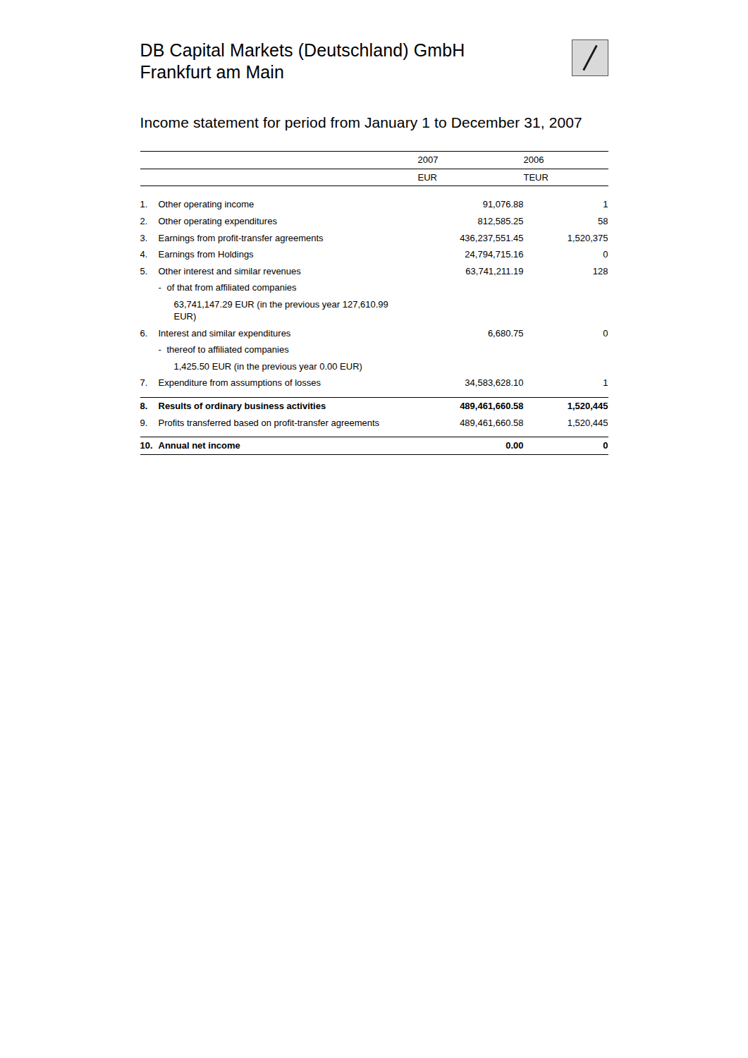DB Capital Markets (Deutschland) GmbH
Frankfurt am Main
Income statement for period from January 1 to December 31, 2007
| | | 2007 | 2006 |
| --- | --- | --- | --- |
| | | EUR | TEUR |
| 1. | Other operating income | 91,076.88 | 1 |
| 2. | Other operating expenditures | 812,585.25 | 58 |
| 3. | Earnings from profit-transfer agreements | 436,237,551.45 | 1,520,375 |
| 4. | Earnings from Holdings | 24,794,715.16 | 0 |
| 5. | Other interest and similar revenues | 63,741,211.19 | 128 |
| | - of that from affiliated companies | | |
| | 63,741,147.29 EUR (in the previous year 127,610.99 EUR) | | |
| 6. | Interest and similar expenditures | 6,680.75 | 0 |
| | - thereof to affiliated companies | | |
| | 1,425.50 EUR (in the previous year 0.00 EUR) | | |
| 7. | Expenditure from assumptions of losses | 34,583,628.10 | 1 |
| 8. | Results of ordinary business activities | 489,461,660.58 | 1,520,445 |
| 9. | Profits transferred based on profit-transfer agreements | 489,461,660.58 | 1,520,445 |
| 10. | Annual net income | 0.00 | 0 |